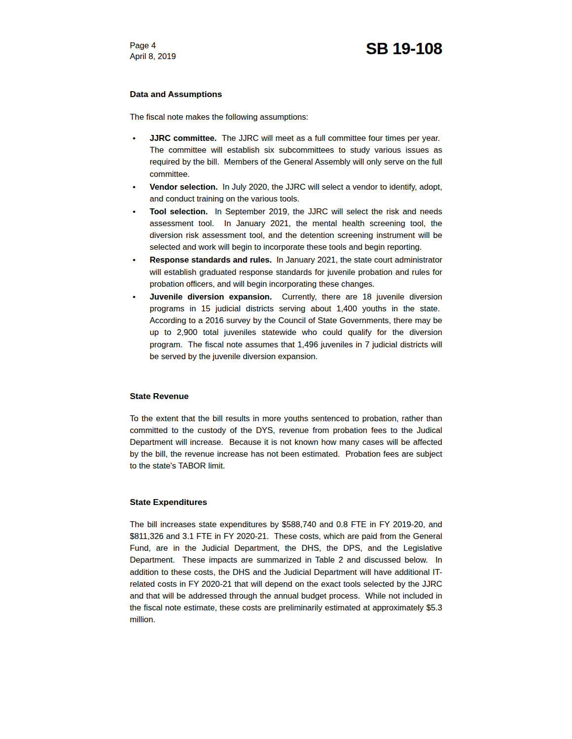Page 4
April 8, 2019
SB 19-108
Data and Assumptions
The fiscal note makes the following assumptions:
JJRC committee. The JJRC will meet as a full committee four times per year. The committee will establish six subcommittees to study various issues as required by the bill. Members of the General Assembly will only serve on the full committee.
Vendor selection. In July 2020, the JJRC will select a vendor to identify, adopt, and conduct training on the various tools.
Tool selection. In September 2019, the JJRC will select the risk and needs assessment tool. In January 2021, the mental health screening tool, the diversion risk assessment tool, and the detention screening instrument will be selected and work will begin to incorporate these tools and begin reporting.
Response standards and rules. In January 2021, the state court administrator will establish graduated response standards for juvenile probation and rules for probation officers, and will begin incorporating these changes.
Juvenile diversion expansion. Currently, there are 18 juvenile diversion programs in 15 judicial districts serving about 1,400 youths in the state. According to a 2016 survey by the Council of State Governments, there may be up to 2,900 total juveniles statewide who could qualify for the diversion program. The fiscal note assumes that 1,496 juveniles in 7 judicial districts will be served by the juvenile diversion expansion.
State Revenue
To the extent that the bill results in more youths sentenced to probation, rather than committed to the custody of the DYS, revenue from probation fees to the Judical Department will increase. Because it is not known how many cases will be affected by the bill, the revenue increase has not been estimated. Probation fees are subject to the state's TABOR limit.
State Expenditures
The bill increases state expenditures by $588,740 and 0.8 FTE in FY 2019-20, and $811,326 and 3.1 FTE in FY 2020-21. These costs, which are paid from the General Fund, are in the Judicial Department, the DHS, the DPS, and the Legislative Department. These impacts are summarized in Table 2 and discussed below. In addition to these costs, the DHS and the Judicial Department will have additional IT-related costs in FY 2020-21 that will depend on the exact tools selected by the JJRC and that will be addressed through the annual budget process. While not included in the fiscal note estimate, these costs are preliminarily estimated at approximately $5.3 million.